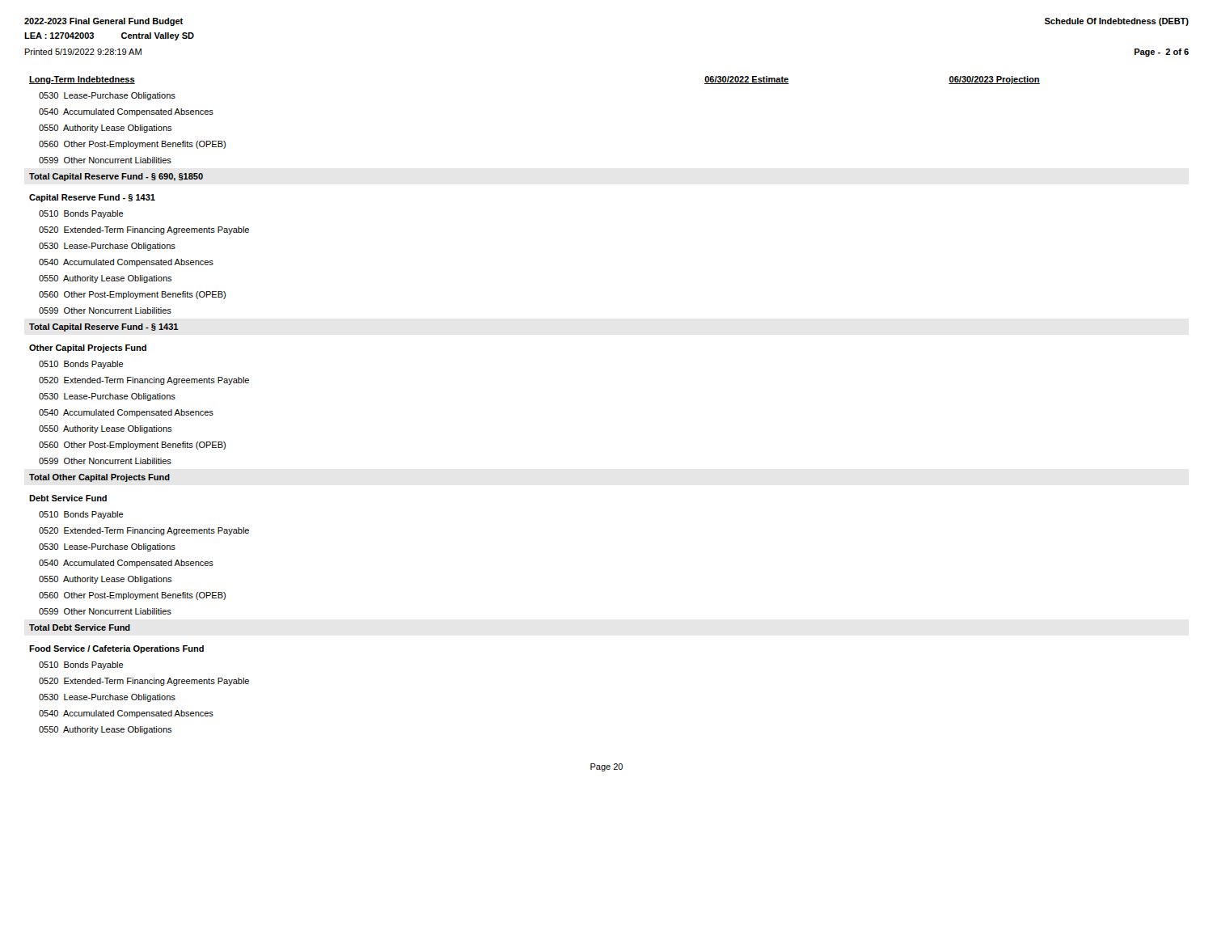2022-2023 Final General Fund Budget
Schedule Of Indebtedness (DEBT)
LEA : 127042003 Central Valley SD
Printed 5/19/2022 9:28:19 AM
Page - 2 of 6
| Long-Term Indebtedness | 06/30/2022 Estimate | 06/30/2023 Projection |
| 0530 Lease-Purchase Obligations | | |
| 0540 Accumulated Compensated Absences | | |
| 0550 Authority Lease Obligations | | |
| 0560 Other Post-Employment Benefits (OPEB) | | |
| 0599 Other Noncurrent Liabilities | | |
| Total Capital Reserve Fund - § 690, §1850 | | |
| Capital Reserve Fund - § 1431 | | |
| 0510 Bonds Payable | | |
| 0520 Extended-Term Financing Agreements Payable | | |
| 0530 Lease-Purchase Obligations | | |
| 0540 Accumulated Compensated Absences | | |
| 0550 Authority Lease Obligations | | |
| 0560 Other Post-Employment Benefits (OPEB) | | |
| 0599 Other Noncurrent Liabilities | | |
| Total Capital Reserve Fund - § 1431 | | |
| Other Capital Projects Fund | | |
| 0510 Bonds Payable | | |
| 0520 Extended-Term Financing Agreements Payable | | |
| 0530 Lease-Purchase Obligations | | |
| 0540 Accumulated Compensated Absences | | |
| 0550 Authority Lease Obligations | | |
| 0560 Other Post-Employment Benefits (OPEB) | | |
| 0599 Other Noncurrent Liabilities | | |
| Total Other Capital Projects Fund | | |
| Debt Service Fund | | |
| 0510 Bonds Payable | | |
| 0520 Extended-Term Financing Agreements Payable | | |
| 0530 Lease-Purchase Obligations | | |
| 0540 Accumulated Compensated Absences | | |
| 0550 Authority Lease Obligations | | |
| 0560 Other Post-Employment Benefits (OPEB) | | |
| 0599 Other Noncurrent Liabilities | | |
| Total Debt Service Fund | | |
| Food Service / Cafeteria Operations Fund | | |
| 0510 Bonds Payable | | |
| 0520 Extended-Term Financing Agreements Payable | | |
| 0530 Lease-Purchase Obligations | | |
| 0540 Accumulated Compensated Absences | | |
| 0550 Authority Lease Obligations | | |
Page 20